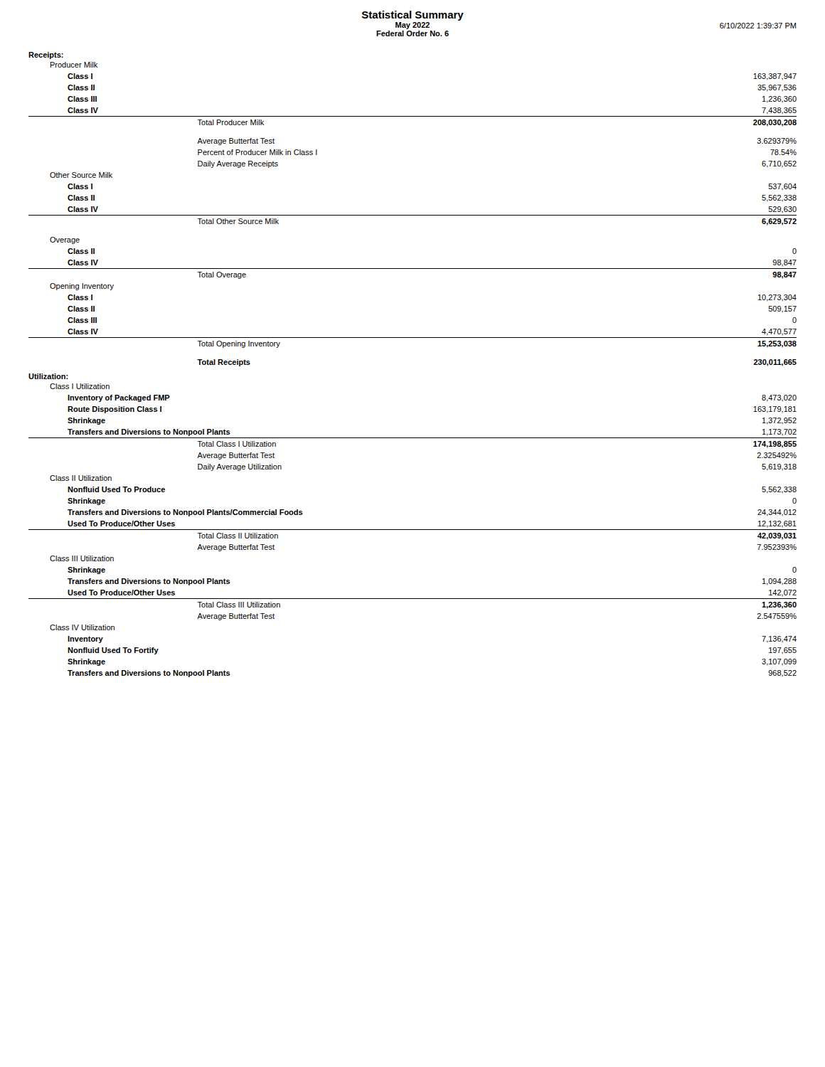6/10/2022 1:39:37 PM
Statistical Summary
May 2022
Federal Order No. 6
Receipts:
| Producer Milk | | |
| Class I | | 163,387,947 |
| Class II | | 35,967,536 |
| Class III | | 1,236,360 |
| Class IV | | 7,438,365 |
| | Total Producer Milk | 208,030,208 |
| | Average Butterfat Test | 3.629379% |
| | Percent of Producer Milk in Class I | 78.54% |
| | Daily Average Receipts | 6,710,652 |
| Other Source Milk | | |
| Class I | | 537,604 |
| Class II | | 5,562,338 |
| Class IV | | 529,630 |
| | Total Other Source Milk | 6,629,572 |
| Overage | | |
| Class II | | 0 |
| Class IV | | 98,847 |
| | Total Overage | 98,847 |
| Opening Inventory | | |
| Class I | | 10,273,304 |
| Class II | | 509,157 |
| Class III | | 0 |
| Class IV | | 4,470,577 |
| | Total Opening Inventory | 15,253,038 |
| | Total Receipts | 230,011,665 |
Utilization:
| Class I Utilization | | |
| Inventory of Packaged FMP | | 8,473,020 |
| Route Disposition Class I | | 163,179,181 |
| Shrinkage | | 1,372,952 |
| Transfers and Diversions to Nonpool Plants | 1,173,702 |
| | Total Class I Utilization | 174,198,855 |
| | Average Butterfat Test | 2.325492% |
| | Daily Average Utilization | 5,619,318 |
| Class II Utilization | | |
| Nonfluid Used To Produce | | 5,562,338 |
| Shrinkage | | 0 |
| Transfers and Diversions to Nonpool Plants/Commercial Foods | 24,344,012 |
| Used To Produce/Other Uses | 12,132,681 |
| | Total Class II Utilization | 42,039,031 |
| | Average Butterfat Test | 7.952393% |
| Class III Utilization | | |
| Shrinkage | | 0 |
| Transfers and Diversions to Nonpool Plants | 1,094,288 |
| Used To Produce/Other Uses | 142,072 |
| | Total Class III Utilization | 1,236,360 |
| | Average Butterfat Test | 2.547559% |
| Class IV Utilization | | |
| Inventory | | 7,136,474 |
| Nonfluid Used To Fortify | | 197,655 |
| Shrinkage | | 3,107,099 |
| Transfers and Diversions to Nonpool Plants | 968,522 |